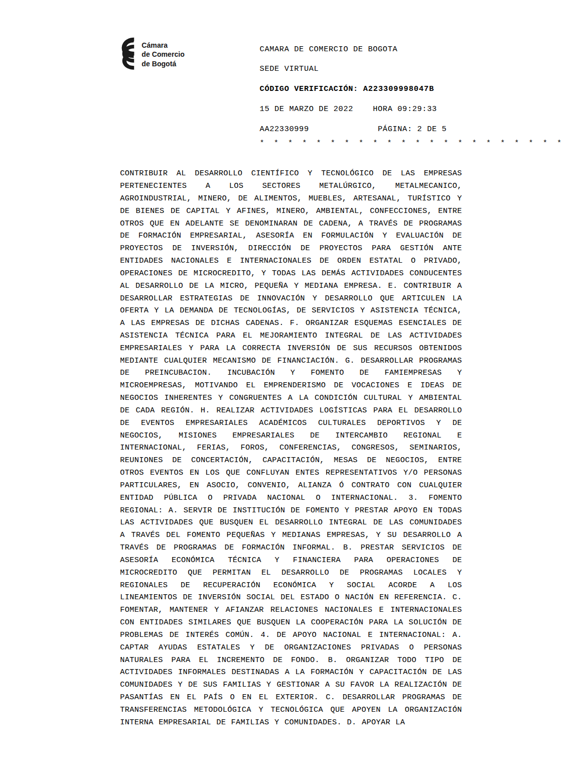Cámara de Comercio de Bogotá
CAMARA DE COMERCIO DE BOGOTA
SEDE VIRTUAL
CÓDIGO VERIFICACIÓN: A223309998047B
15 DE MARZO DE 2022 HORA 09:29:33
AA22330999 PÁGINA: 2 DE 5
* * * * * * * * * * * * * * * * * * * * * *
CONTRIBUIR AL DESARROLLO CIENTÍFICO Y TECNOLÓGICO DE LAS EMPRESAS PERTENECIENTES A LOS SECTORES METALÚRGICO, METALMECANICO, AGROINDUSTRIAL, MINERO, DE ALIMENTOS, MUEBLES, ARTESANAL, TURÍSTICO Y DE BIENES DE CAPITAL Y AFINES, MINERO, AMBIENTAL, CONFECCIONES, ENTRE OTROS QUE EN ADELANTE SE DENOMINARAN DE CADENA, A TRAVÉS DE PROGRAMAS DE FORMACIÓN EMPRESARIAL, ASESORÍA EN FORMULACIÓN Y EVALUACIÓN DE PROYECTOS DE INVERSIÓN, DIRECCIÓN DE PROYECTOS PARA GESTIÓN ANTE ENTIDADES NACIONALES E INTERNACIONALES DE ORDEN ESTATAL O PRIVADO, OPERACIONES DE MICROCREDITO, Y TODAS LAS DEMÁS ACTIVIDADES CONDUCENTES AL DESARROLLO DE LA MICRO, PEQUEÑA Y MEDIANA EMPRESA. E. CONTRIBUIR A DESARROLLAR ESTRATEGIAS DE INNOVACIÓN Y DESARROLLO QUE ARTICULEN LA OFERTA Y LA DEMANDA DE TECNOLOGÍAS, DE SERVICIOS Y ASISTENCIA TÉCNICA, A LAS EMPRESAS DE DICHAS CADENAS. F. ORGANIZAR ESQUEMAS ESENCIALES DE ASISTENCIA TÉCNICA PARA EL MEJORAMIENTO INTEGRAL DE LAS ACTIVIDADES EMPRESARIALES Y PARA LA CORRECTA INVERSIÓN DE SUS RECURSOS OBTENIDOS MEDIANTE CUALQUIER MECANISMO DE FINANCIACIÓN. G. DESARROLLAR PROGRAMAS DE PREINCUBACION. INCUBACIÓN Y FOMENTO DE FAMIEMPRESAS Y MICROEMPRESAS, MOTIVANDO EL EMPRENDERISMO DE VOCACIONES E IDEAS DE NEGOCIOS INHERENTES Y CONGRUENTES A LA CONDICIÓN CULTURAL Y AMBIENTAL DE CADA REGIÓN. H. REALIZAR ACTIVIDADES LOGÍSTICAS PARA EL DESARROLLO DE EVENTOS EMPRESARIALES ACADÉMICOS CULTURALES DEPORTIVOS Y DE NEGOCIOS, MISIONES EMPRESARIALES DE INTERCAMBIO REGIONAL E INTERNACIONAL, FERIAS, FOROS, CONFERENCIAS, CONGRESOS, SEMINARIOS, REUNIONES DE CONCERTACIÓN, CAPACITACIÓN, MESAS DE NEGOCIOS, ENTRE OTROS EVENTOS EN LOS QUE CONFLUYAN ENTES REPRESENTATIVOS Y/O PERSONAS PARTICULARES, EN ASOCIO, CONVENIO, ALIANZA Ó CONTRATO CON CUALQUIER ENTIDAD PÚBLICA O PRIVADA NACIONAL O INTERNACIONAL. 3. FOMENTO REGIONAL: A. SERVIR DE INSTITUCIÓN DE FOMENTO Y PRESTAR APOYO EN TODAS LAS ACTIVIDADES QUE BUSQUEN EL DESARROLLO INTEGRAL DE LAS COMUNIDADES A TRAVÉS DEL FOMENTO PEQUEÑAS Y MEDIANAS EMPRESAS, Y SU DESARROLLO A TRAVÉS DE PROGRAMAS DE FORMACIÓN INFORMAL. B. PRESTAR SERVICIOS DE ASESORÍA ECONÓMICA TÉCNICA Y FINANCIERA PARA OPERACIONES DE MICROCREDITO QUE PERMITAN EL DESARROLLO DE PROGRAMAS LOCALES Y REGIONALES DE RECUPERACIÓN ECONÓMICA Y SOCIAL ACORDE A LOS LINEAMIENTOS DE INVERSIÓN SOCIAL DEL ESTADO O NACIÓN EN REFERENCIA. C. FOMENTAR, MANTENER Y AFIANZAR RELACIONES NACIONALES E INTERNACIONALES CON ENTIDADES SIMILARES QUE BUSQUEN LA COOPERACIÓN PARA LA SOLUCIÓN DE PROBLEMAS DE INTERÉS COMÚN. 4. DE APOYO NACIONAL E INTERNACIONAL: A. CAPTAR AYUDAS ESTATALES Y DE ORGANIZACIONES PRIVADAS O PERSONAS NATURALES PARA EL INCREMENTO DE FONDO. B. ORGANIZAR TODO TIPO DE ACTIVIDADES INFORMALES DESTINADAS A LA FORMACIÓN Y CAPACITACIÓN DE LAS COMUNIDADES Y DE SUS FAMILIAS Y GESTIONAR A SU FAVOR LA REALIZACIÓN DE PASANTÍAS EN EL PAÍS O EN EL EXTERIOR. C. DESARROLLAR PROGRAMAS DE TRANSFERENCIAS METODOLÓGICA Y TECNOLÓGICA QUE APOYEN LA ORGANIZACIÓN INTERNA EMPRESARIAL DE FAMILIAS Y COMUNIDADES. D. APOYAR LA